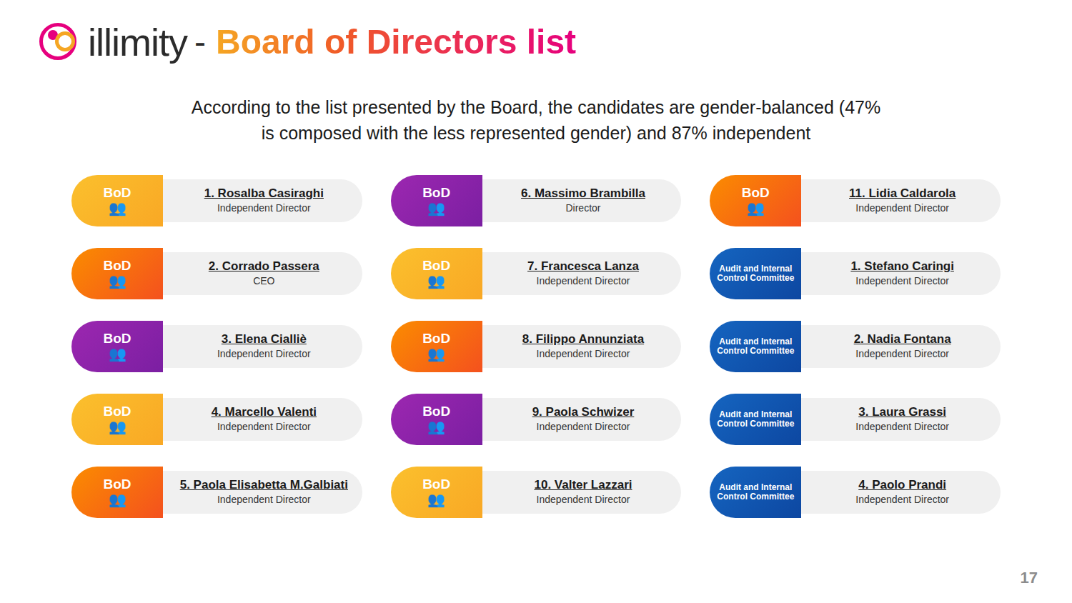illimity - Board of Directors list
According to the list presented by the Board, the candidates are gender-balanced (47%
is composed with the less represented gender) and 87% independent
BoD👥
1. Rosalba Casiraghi Independent Director
BoD👥
6. Massimo Brambilla Director
BoD👥
11. Lidia Caldarola Independent Director
BoD👥
2. Corrado Passera CEO
BoD👥
7. Francesca Lanza Independent Director
Audit and Internal Control Committee
1. Stefano Caringi Independent Director
BoD👥
3. Elena Cialliè Independent Director
BoD👥
8. Filippo Annunziata Independent Director
Audit and Internal Control Committee
2. Nadia Fontana Independent Director
BoD👥
4. Marcello Valenti Independent Director
BoD👥
9. Paola Schwizer Independent Director
Audit and Internal Control Committee
3. Laura Grassi Independent Director
BoD👥
5. Paola Elisabetta M.Galbiati Independent Director
BoD👥
10. Valter Lazzari Independent Director
Audit and Internal Control Committee
4. Paolo Prandi Independent Director
17